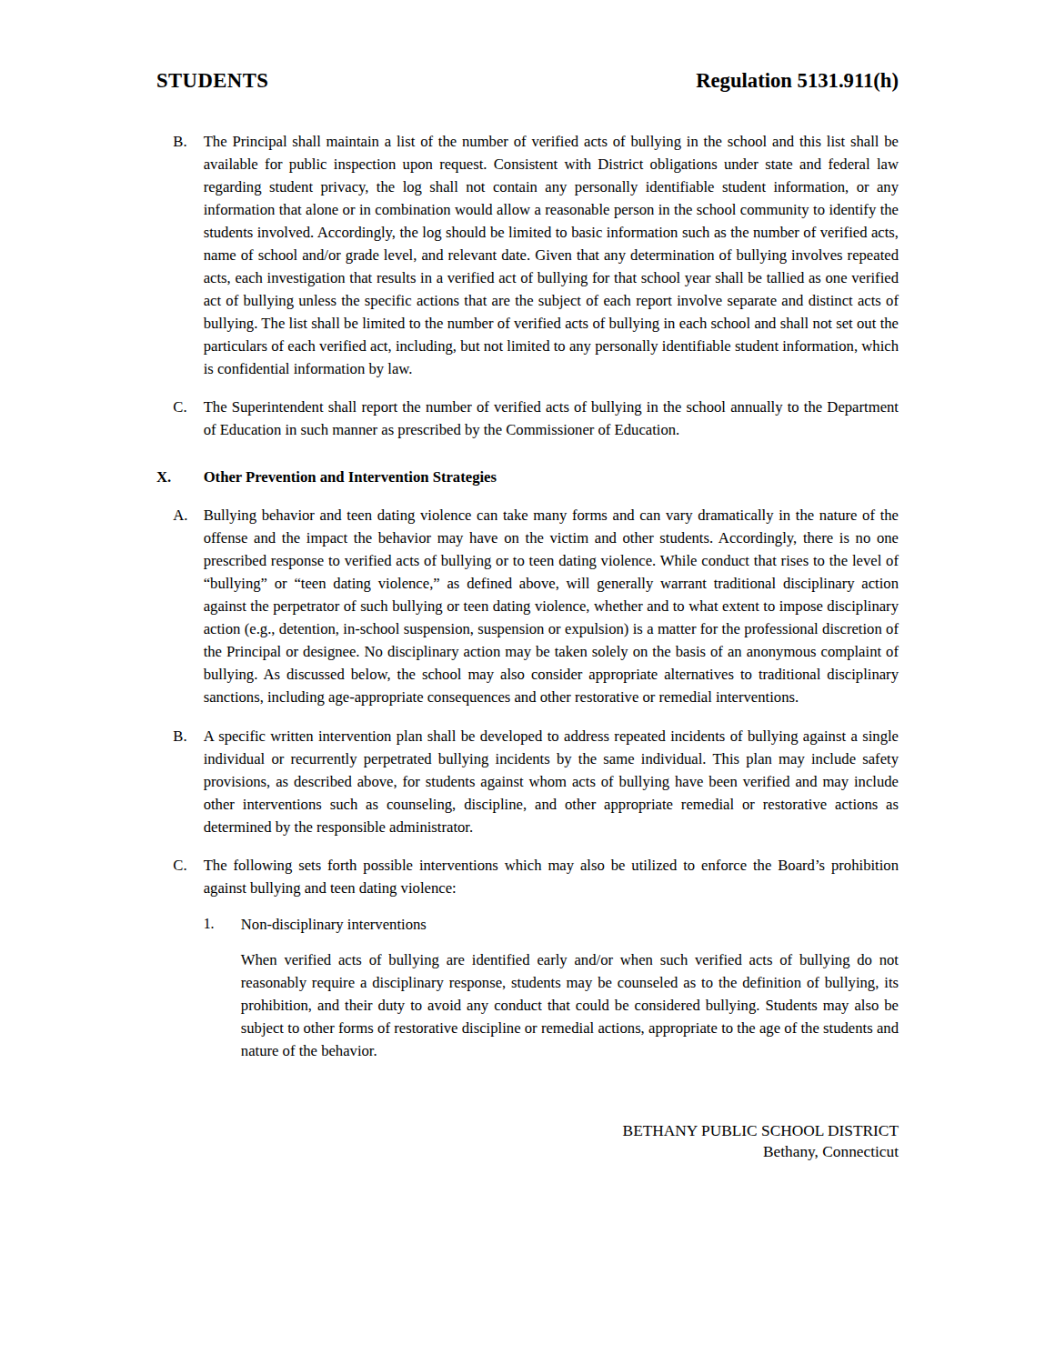STUDENTS
Regulation 5131.911(h)
B. The Principal shall maintain a list of the number of verified acts of bullying in the school and this list shall be available for public inspection upon request. Consistent with District obligations under state and federal law regarding student privacy, the log shall not contain any personally identifiable student information, or any information that alone or in combination would allow a reasonable person in the school community to identify the students involved. Accordingly, the log should be limited to basic information such as the number of verified acts, name of school and/or grade level, and relevant date. Given that any determination of bullying involves repeated acts, each investigation that results in a verified act of bullying for that school year shall be tallied as one verified act of bullying unless the specific actions that are the subject of each report involve separate and distinct acts of bullying. The list shall be limited to the number of verified acts of bullying in each school and shall not set out the particulars of each verified act, including, but not limited to any personally identifiable student information, which is confidential information by law.
C. The Superintendent shall report the number of verified acts of bullying in the school annually to the Department of Education in such manner as prescribed by the Commissioner of Education.
X. Other Prevention and Intervention Strategies
A. Bullying behavior and teen dating violence can take many forms and can vary dramatically in the nature of the offense and the impact the behavior may have on the victim and other students. Accordingly, there is no one prescribed response to verified acts of bullying or to teen dating violence. While conduct that rises to the level of “bullying” or “teen dating violence,” as defined above, will generally warrant traditional disciplinary action against the perpetrator of such bullying or teen dating violence, whether and to what extent to impose disciplinary action (e.g., detention, in-school suspension, suspension or expulsion) is a matter for the professional discretion of the Principal or designee. No disciplinary action may be taken solely on the basis of an anonymous complaint of bullying. As discussed below, the school may also consider appropriate alternatives to traditional disciplinary sanctions, including age-appropriate consequences and other restorative or remedial interventions.
B. A specific written intervention plan shall be developed to address repeated incidents of bullying against a single individual or recurrently perpetrated bullying incidents by the same individual. This plan may include safety provisions, as described above, for students against whom acts of bullying have been verified and may include other interventions such as counseling, discipline, and other appropriate remedial or restorative actions as determined by the responsible administrator.
C. The following sets forth possible interventions which may also be utilized to enforce the Board’s prohibition against bullying and teen dating violence:
1. Non-disciplinary interventions
When verified acts of bullying are identified early and/or when such verified acts of bullying do not reasonably require a disciplinary response, students may be counseled as to the definition of bullying, its prohibition, and their duty to avoid any conduct that could be considered bullying. Students may also be subject to other forms of restorative discipline or remedial actions, appropriate to the age of the students and nature of the behavior.
BETHANY PUBLIC SCHOOL DISTRICT
Bethany, Connecticut